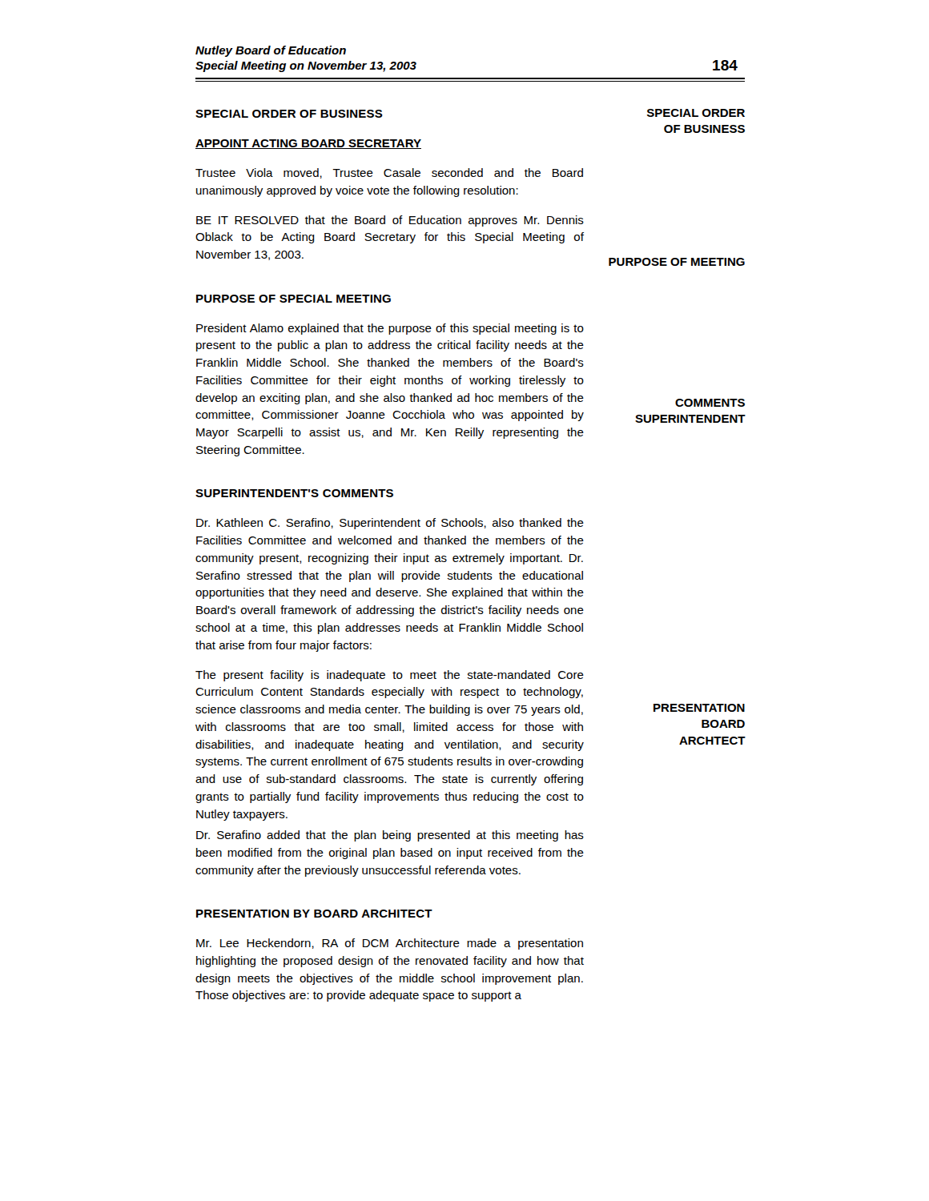Nutley Board of Education
Special Meeting on November 13, 2003
184
SPECIAL ORDER OF BUSINESS
APPOINT ACTING BOARD SECRETARY
Trustee Viola moved, Trustee Casale seconded and the Board unanimously approved by voice vote the following resolution:
BE IT RESOLVED that the Board of Education approves Mr. Dennis Oblack to be Acting Board Secretary for this Special Meeting of November 13, 2003.
PURPOSE OF SPECIAL MEETING
President Alamo explained that the purpose of this special meeting is to present to the public a plan to address the critical facility needs at the Franklin Middle School. She thanked the members of the Board's Facilities Committee for their eight months of working tirelessly to develop an exciting plan, and she also thanked ad hoc members of the committee, Commissioner Joanne Cocchiola who was appointed by Mayor Scarpelli to assist us, and Mr. Ken Reilly representing the Steering Committee.
SUPERINTENDENT'S COMMENTS
Dr. Kathleen C. Serafino, Superintendent of Schools, also thanked the Facilities Committee and welcomed and thanked the members of the community present, recognizing their input as extremely important. Dr. Serafino stressed that the plan will provide students the educational opportunities that they need and deserve. She explained that within the Board's overall framework of addressing the district's facility needs one school at a time, this plan addresses needs at Franklin Middle School that arise from four major factors:
The present facility is inadequate to meet the state-mandated Core Curriculum Content Standards especially with respect to technology, science classrooms and media center. The building is over 75 years old, with classrooms that are too small, limited access for those with disabilities, and inadequate heating and ventilation, and security systems. The current enrollment of 675 students results in over-crowding and use of sub-standard classrooms. The state is currently offering grants to partially fund facility improvements thus reducing the cost to Nutley taxpayers.
Dr. Serafino added that the plan being presented at this meeting has been modified from the original plan based on input received from the community after the previously unsuccessful referenda votes.
PRESENTATION BY BOARD ARCHITECT
Mr. Lee Heckendorn, RA of DCM Architecture made a presentation highlighting the proposed design of the renovated facility and how that design meets the objectives of the middle school improvement plan. Those objectives are: to provide adequate space to support a
SPECIAL ORDER
OF BUSINESS
PURPOSE OF MEETING
COMMENTS
SUPERINTENDENT
PRESENTATION
BOARD
ARCHTECT